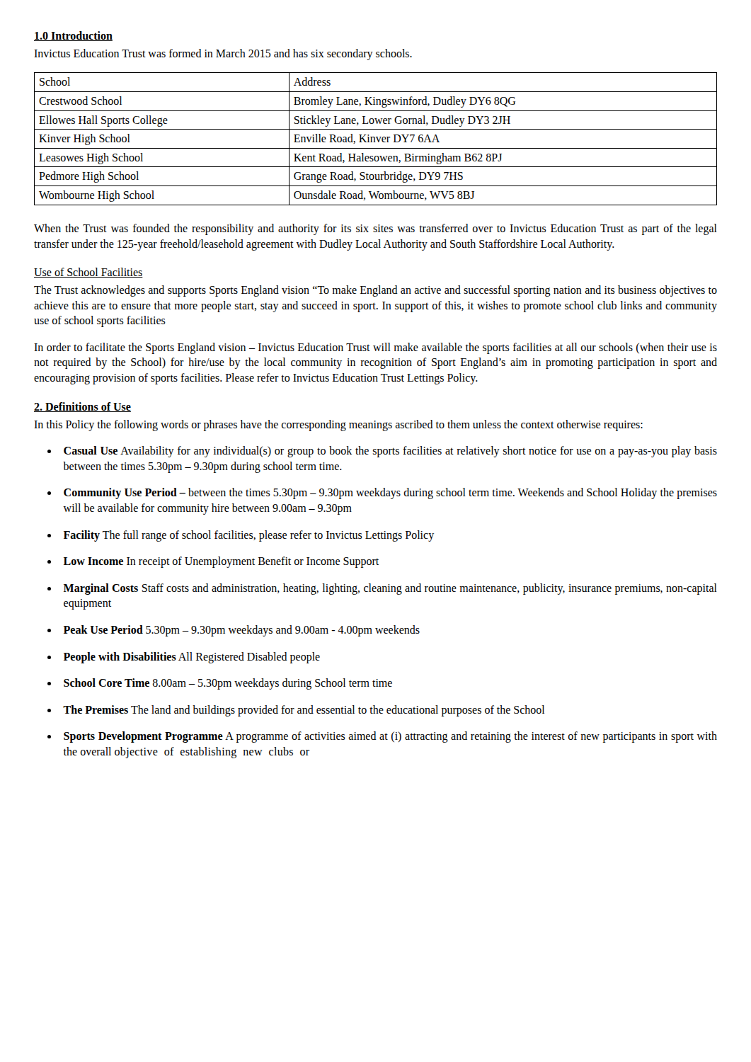1.0 Introduction
Invictus Education Trust was formed in March 2015 and has six secondary schools.
| School | Address |
| Crestwood School | Bromley Lane, Kingswinford, Dudley DY6 8QG |
| Ellowes Hall Sports College | Stickley Lane, Lower Gornal, Dudley DY3 2JH |
| Kinver High School | Enville Road, Kinver DY7 6AA |
| Leasowes High School | Kent Road, Halesowen, Birmingham B62 8PJ |
| Pedmore High School | Grange Road, Stourbridge, DY9 7HS |
| Wombourne High School | Ounsdale Road, Wombourne, WV5 8BJ |
When the Trust was founded the responsibility and authority for its six sites was transferred over to Invictus Education Trust as part of the legal transfer under the 125-year freehold/leasehold agreement with Dudley Local Authority and South Staffordshire Local Authority.
Use of School Facilities
The Trust acknowledges and supports Sports England vision “To make England an active and successful sporting nation and its business objectives to achieve this are to ensure that more people start, stay and succeed in sport. In support of this, it wishes to promote school club links and community use of school sports facilities
In order to facilitate the Sports England vision – Invictus Education Trust will make available the sports facilities at all our schools (when their use is not required by the School) for hire/use by the local community in recognition of Sport England’s aim in promoting participation in sport and encouraging provision of sports facilities. Please refer to Invictus Education Trust Lettings Policy.
2. Definitions of Use
In this Policy the following words or phrases have the corresponding meanings ascribed to them unless the context otherwise requires:
Casual Use Availability for any individual(s) or group to book the sports facilities at relatively short notice for use on a pay-as-you play basis between the times 5.30pm – 9.30pm during school term time.
Community Use Period – between the times 5.30pm – 9.30pm weekdays during school term time. Weekends and School Holiday the premises will be available for community hire between 9.00am – 9.30pm
Facility The full range of school facilities, please refer to Invictus Lettings Policy
Low Income In receipt of Unemployment Benefit or Income Support
Marginal Costs Staff costs and administration, heating, lighting, cleaning and routine maintenance, publicity, insurance premiums, non-capital equipment
Peak Use Period 5.30pm – 9.30pm weekdays and 9.00am - 4.00pm weekends
People with Disabilities All Registered Disabled people
School Core Time 8.00am – 5.30pm weekdays during School term time
The Premises The land and buildings provided for and essential to the educational purposes of the School
Sports Development Programme A programme of activities aimed at (i) attracting and retaining the interest of new participants in sport with the overall objective of establishing new clubs or